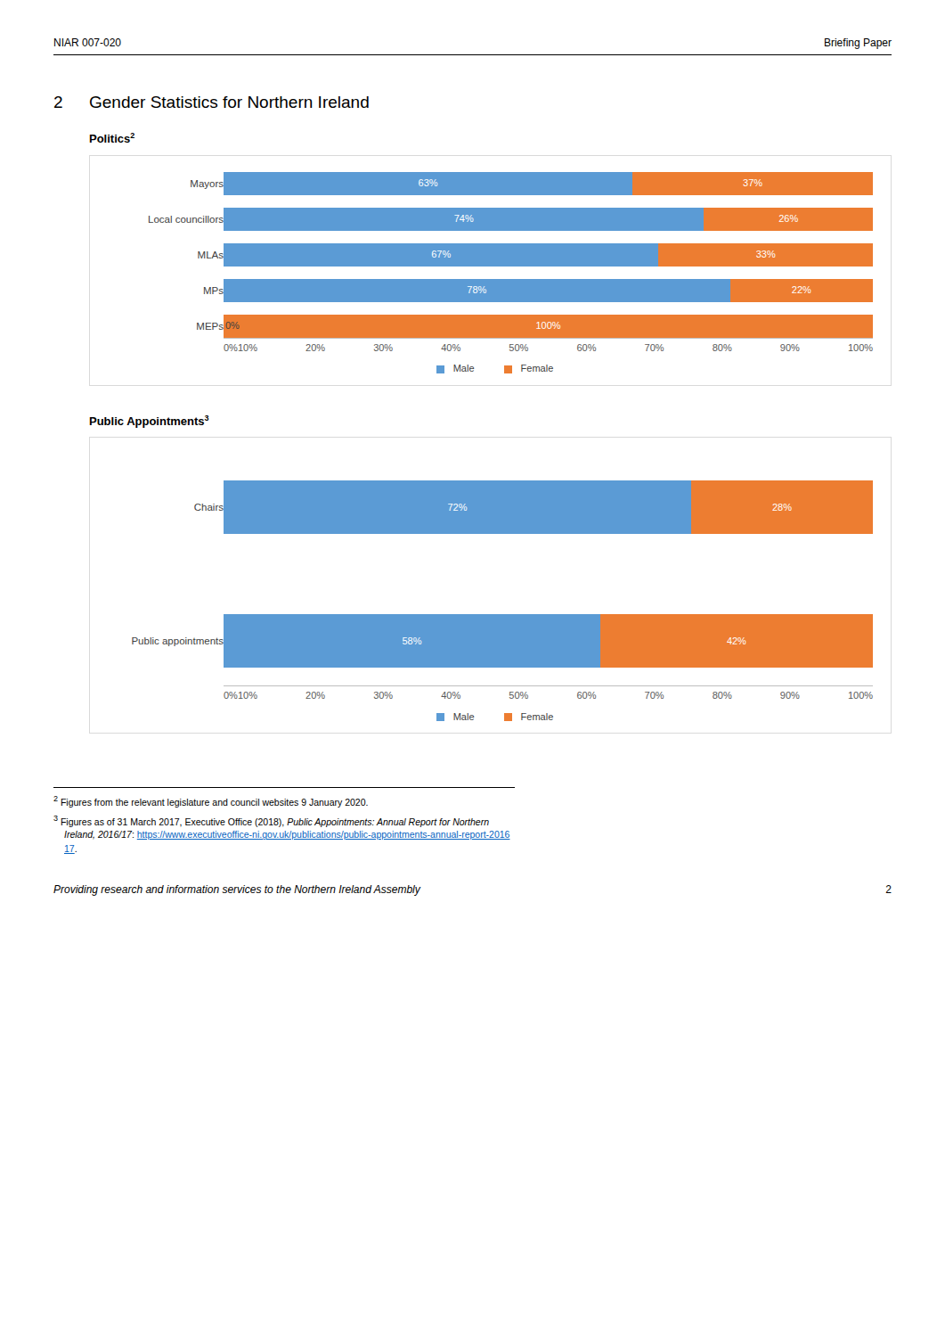NIAR 007-020
Briefing Paper
2 Gender Statistics for Northern Ireland
Politics2
| Mayors | 63% 37% |
| Local councillors | 74% 26% |
| MLAs | 67% 33% |
| MPs | 78% 22% |
| MEPs | 100% 0% |
0% 10% 20% 30% 40% 50% 60% 70% 80% 90% 100%
Male Female
Public Appointments3
| Chairs | 72% 28% |
| Public appointments | 58% 42% |
0% 10% 20% 30% 40% 50% 60% 70% 80% 90% 100%
Male Female
2 Figures from the relevant legislature and council websites 9 January 2020.
3 Figures as of 31 March 2017, Executive Office (2018), Public Appointments: Annual Report for Northern Ireland, 2016/17: https://www.executiveoffice-ni.gov.uk/publications/public-appointments-annual-report-201617.
Providing research and information services to the Northern Ireland Assembly
2